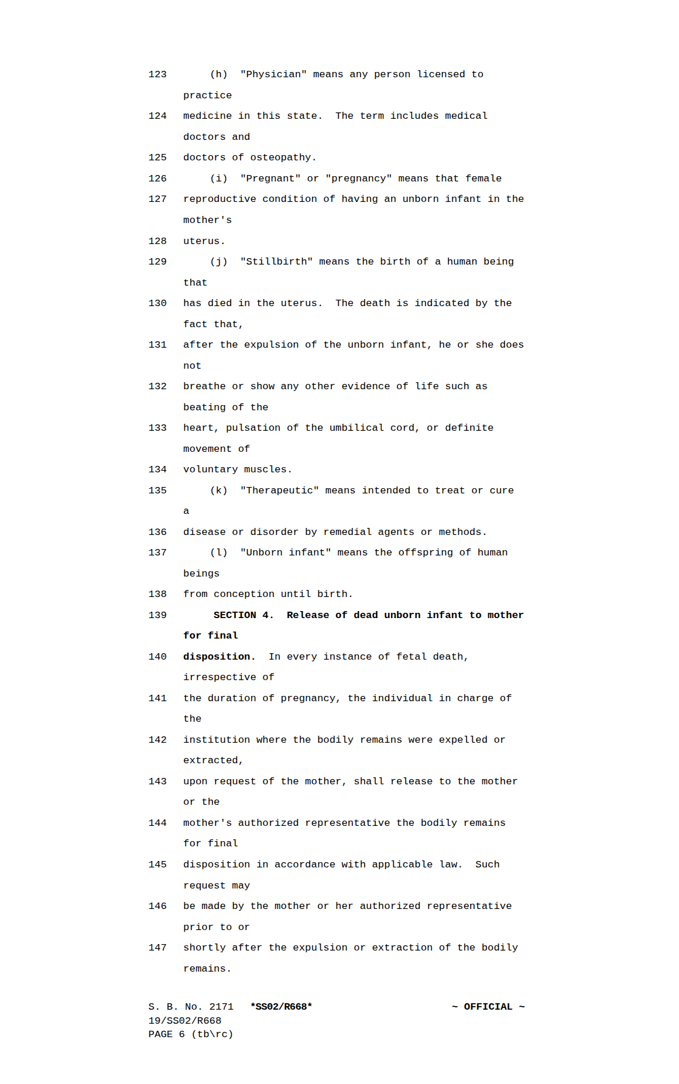| 123 | (h) "Physician" means any person licensed to practice |
| 124 | medicine in this state. The term includes medical doctors and |
| 125 | doctors of osteopathy. |
| 126 | (i) "Pregnant" or "pregnancy" means that female |
| 127 | reproductive condition of having an unborn infant in the mother's |
| 128 | uterus. |
| 129 | (j) "Stillbirth" means the birth of a human being that |
| 130 | has died in the uterus. The death is indicated by the fact that, |
| 131 | after the expulsion of the unborn infant, he or she does not |
| 132 | breathe or show any other evidence of life such as beating of the |
| 133 | heart, pulsation of the umbilical cord, or definite movement of |
| 134 | voluntary muscles. |
| 135 | (k) "Therapeutic" means intended to treat or cure a |
| 136 | disease or disorder by remedial agents or methods. |
| 137 | (l) "Unborn infant" means the offspring of human beings |
| 138 | from conception until birth. |
| 139 | SECTION 4. Release of dead unborn infant to mother for final |
| 140 | disposition. In every instance of fetal death, irrespective of |
| 141 | the duration of pregnancy, the individual in charge of the |
| 142 | institution where the bodily remains were expelled or extracted, |
| 143 | upon request of the mother, shall release to the mother or the |
| 144 | mother's authorized representative the bodily remains for final |
| 145 | disposition in accordance with applicable law. Such request may |
| 146 | be made by the mother or her authorized representative prior to or |
| 147 | shortly after the expulsion or extraction of the bodily remains. |
S. B. No. 2171 *SS02/R668* ~ OFFICIAL ~
19/SS02/R668
PAGE 6 (tb\rc)